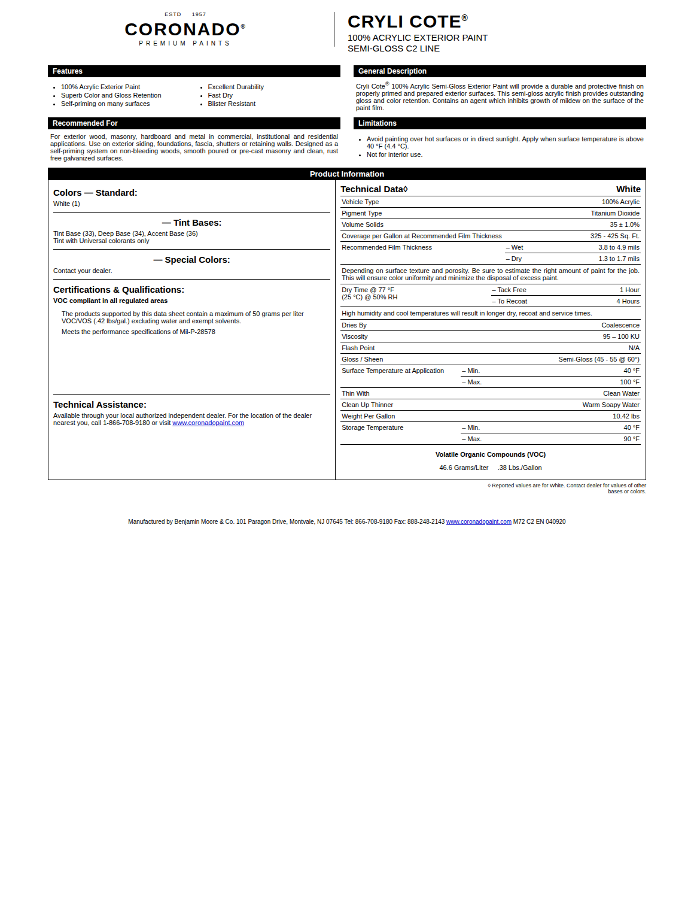ESTD 1957
CORONADO®
PREMIUM PAINTS
CRYLI COTE®
100% ACRYLIC EXTERIOR PAINT
SEMI-GLOSS C2 LINE
Features
100% Acrylic Exterior Paint
Superb Color and Gloss Retention
Self-priming on many surfaces
Excellent Durability
Fast Dry
Blister Resistant
General Description
Cryli Cote® 100% Acrylic Semi-Gloss Exterior Paint will provide a durable and protective finish on properly primed and prepared exterior surfaces. This semi-gloss acrylic finish provides outstanding gloss and color retention. Contains an agent which inhibits growth of mildew on the surface of the paint film.
Recommended For
For exterior wood, masonry, hardboard and metal in commercial, institutional and residential applications. Use on exterior siding, foundations, fascia, shutters or retaining walls. Designed as a self-priming system on non-bleeding woods, smooth poured or pre-cast masonry and clean, rust free galvanized surfaces.
Limitations
Avoid painting over hot surfaces or in direct sunlight. Apply when surface temperature is above 40 °F (4.4 °C).
Not for interior use.
Product Information
Colors — Standard:
White (1)
— Tint Bases:
Tint Base (33), Deep Base (34), Accent Base (36)
Tint with Universal colorants only
— Special Colors:
Contact your dealer.
Certifications & Qualifications:
VOC compliant in all regulated areas
The products supported by this data sheet contain a maximum of 50 grams per liter VOC/VOS (.42 lbs/gal.) excluding water and exempt solvents.
Meets the performance specifications of Mil-P-28578
Technical Assistance:
Available through your local authorized independent dealer. For the location of the dealer nearest you, call 1-866-708-9180 or visit www.coronadopaint.com
Technical Data◊ White
| Vehicle Type | | 100% Acrylic |
| Pigment Type | | Titanium Dioxide |
| Volume Solids | | 35 ± 1.0% |
| Coverage per Gallon at Recommended Film Thickness | | 325 - 425 Sq. Ft. |
| Recommended Film Thickness | – Wet | 3.8 to 4.9 mils |
| – Dry | 1.3 to 1.7 mils |
Depending on surface texture and porosity. Be sure to estimate the right amount of paint for the job. This will ensure color uniformity and minimize the disposal of excess paint.
| Dry Time @ 77 °F (25 °C) @ 50% RH | – Tack Free | 1 Hour |
| – To Recoat | 4 Hours |
High humidity and cool temperatures will result in longer dry, recoat and service times.
| Dries By | | Coalescence |
| Viscosity | | 95 – 100 KU |
| Flash Point | | N/A |
| Gloss / Sheen | | Semi-Gloss (45 - 55 @ 60°) |
| Surface Temperature at Application | – Min. | 40 °F |
| – Max. | 100 °F |
| Thin With | | Clean Water |
| Clean Up Thinner | | Warm Soapy Water |
| Weight Per Gallon | | 10.42 lbs |
| Storage Temperature | – Min. | 40 °F |
| – Max. | 90 °F |
Volatile Organic Compounds (VOC)
46.6 Grams/Liter .38 Lbs./Gallon
◊ Reported values are for White. Contact dealer for values of other
bases or colors.
Manufactured by Benjamin Moore & Co. 101 Paragon Drive, Montvale, NJ 07645 Tel: 866-708-9180 Fax: 888-248-2143 www.coronadopaint.com M72 C2 EN 040920